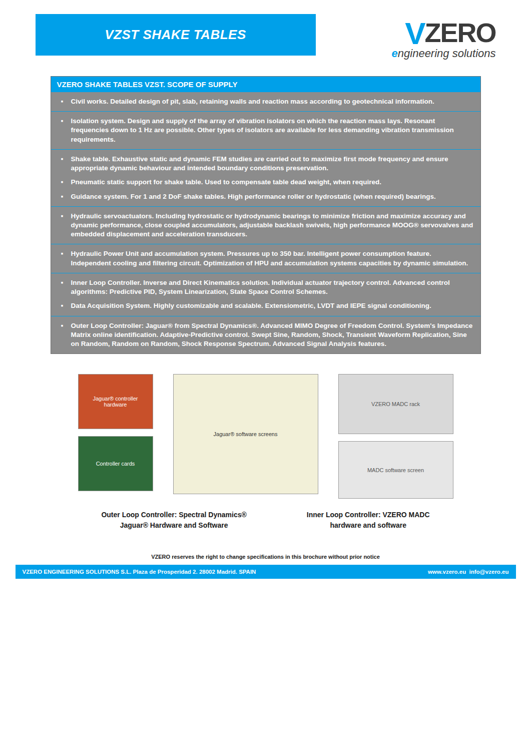VZST SHAKE TABLES
VZERO
engineering solutions
VZERO SHAKE TABLES VZST. SCOPE OF SUPPLY
Civil works. Detailed design of pit, slab, retaining walls and reaction mass according to geotechnical information.
Isolation system. Design and supply of the array of vibration isolators on which the reaction mass lays. Resonant frequencies down to 1 Hz are possible. Other types of isolators are available for less demanding vibration transmission requirements.
Shake table. Exhaustive static and dynamic FEM studies are carried out to maximize first mode frequency and ensure appropriate dynamic behaviour and intended boundary conditions preservation.
Pneumatic static support for shake table. Used to compensate table dead weight, when required.
Guidance system. For 1 and 2 DoF shake tables. High performance roller or hydrostatic (when required) bearings.
Hydraulic servoactuators. Including hydrostatic or hydrodynamic bearings to minimize friction and maximize accuracy and dynamic performance, close coupled accumulators, adjustable backlash swivels, high performance MOOG® servovalves and embedded displacement and acceleration transducers.
Hydraulic Power Unit and accumulation system. Pressures up to 350 bar. Intelligent power consumption feature. Independent cooling and filtering circuit. Optimization of HPU and accumulation systems capacities by dynamic simulation.
Inner Loop Controller. Inverse and Direct Kinematics solution. Individual actuator trajectory control. Advanced control algorithms: Predictive PID, System Linearization, State Space Control Schemes.
Data Acquisition System. Highly customizable and scalable. Extensiometric, LVDT and IEPE signal conditioning.
Outer Loop Controller: Jaguar® from Spectral Dynamics®. Advanced MIMO Degree of Freedom Control. System's Impedance Matrix online identification. Adaptive-Predictive control. Swept Sine, Random, Shock, Transient Waveform Replication, Sine on Random, Random on Random, Shock Response Spectrum. Advanced Signal Analysis features.
Jaguar® controller
hardware
Controller cards
Jaguar® software screens
VZERO MADC rack
MADC software screen
Outer Loop Controller: Spectral Dynamics®
Jaguar® Hardware and Software
Inner Loop Controller: VZERO MADC
hardware and software
VZERO reserves the right to change specifications in this brochure without prior notice
VZERO ENGINEERING SOLUTIONS S.L. Plaza de Prosperidad 2. 28002 Madrid. SPAIN www.vzero.eu info@vzero.eu